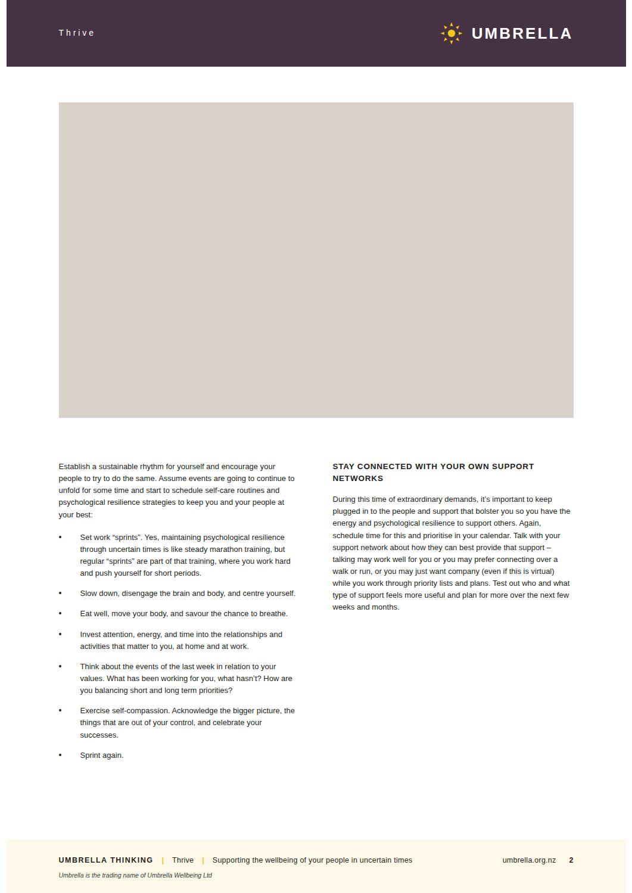Thrive
UMBRELLA
Establish a sustainable rhythm for yourself and encourage your people to try to do the same. Assume events are going to continue to unfold for some time and start to schedule self-care routines and psychological resilience strategies to keep you and your people at your best:
Set work “sprints”. Yes, maintaining psychological resilience through uncertain times is like steady marathon training, but regular “sprints” are part of that training, where you work hard and push yourself for short periods.
Slow down, disengage the brain and body, and centre yourself.
Eat well, move your body, and savour the chance to breathe.
Invest attention, energy, and time into the relationships and activities that matter to you, at home and at work.
Think about the events of the last week in relation to your values. What has been working for you, what hasn’t? How are you balancing short and long term priorities?
Exercise self-compassion. Acknowledge the bigger picture, the things that are out of your control, and celebrate your successes.
Sprint again.
Stay connected with your own support networks
During this time of extraordinary demands, it’s important to keep plugged in to the people and support that bolster you so you have the energy and psychological resilience to support others. Again, schedule time for this and prioritise in your calendar. Talk with your support network about how they can best provide that support – talking may work well for you or you may prefer connecting over a walk or run, or you may just want company (even if this is virtual) while you work through priority lists and plans. Test out who and what type of support feels more useful and plan for more over the next few weeks and months.
UMBRELLA THINKING | Thrive | Supporting the wellbeing of your people in uncertain times
umbrella.org.nz 2
Umbrella is the trading name of Umbrella Wellbeing Ltd